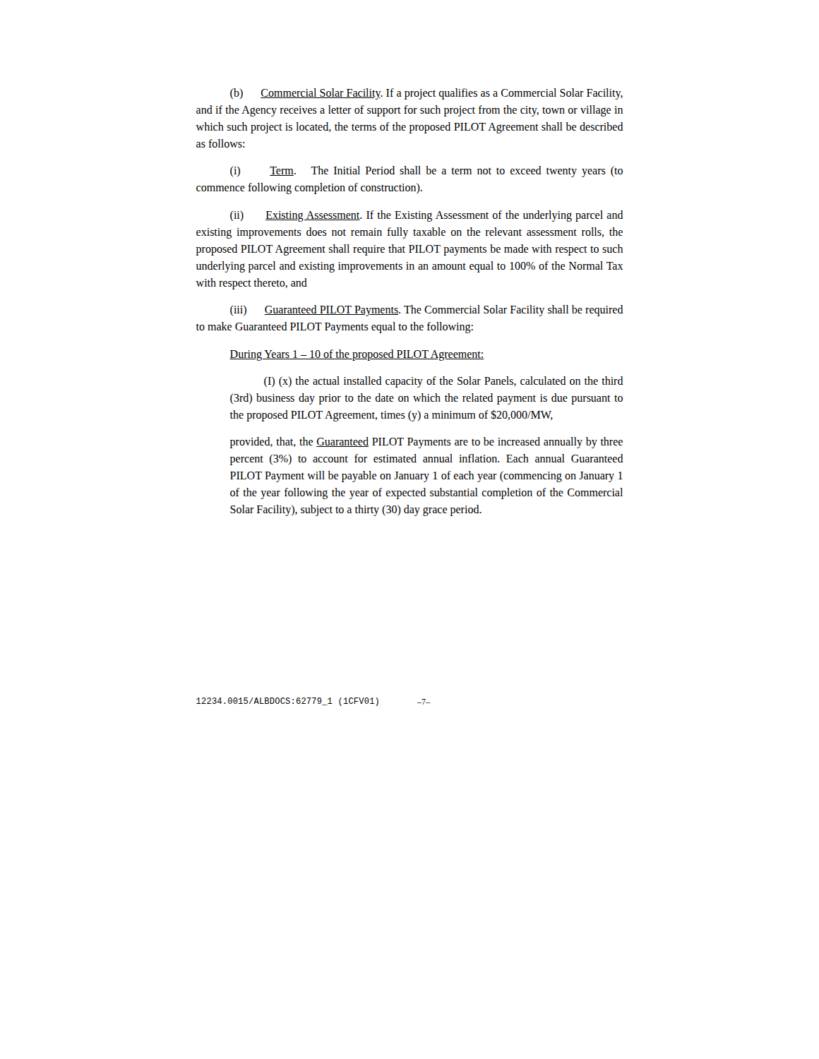(b) Commercial Solar Facility. If a project qualifies as a Commercial Solar Facility, and if the Agency receives a letter of support for such project from the city, town or village in which such project is located, the terms of the proposed PILOT Agreement shall be described as follows:
(i) Term. The Initial Period shall be a term not to exceed twenty years (to commence following completion of construction).
(ii) Existing Assessment. If the Existing Assessment of the underlying parcel and existing improvements does not remain fully taxable on the relevant assessment rolls, the proposed PILOT Agreement shall require that PILOT payments be made with respect to such underlying parcel and existing improvements in an amount equal to 100% of the Normal Tax with respect thereto, and
(iii) Guaranteed PILOT Payments. The Commercial Solar Facility shall be required to make Guaranteed PILOT Payments equal to the following:
During Years 1 – 10 of the proposed PILOT Agreement:
(I) (x) the actual installed capacity of the Solar Panels, calculated on the third (3rd) business day prior to the date on which the related payment is due pursuant to the proposed PILOT Agreement, times (y) a minimum of $20,000/MW,
provided, that, the Guaranteed PILOT Payments are to be increased annually by three percent (3%) to account for estimated annual inflation. Each annual Guaranteed PILOT Payment will be payable on January 1 of each year (commencing on January 1 of the year following the year of expected substantial completion of the Commercial Solar Facility), subject to a thirty (30) day grace period.
12234.0015/ALBDOCS:62779_1 (1CFV01)
–7–